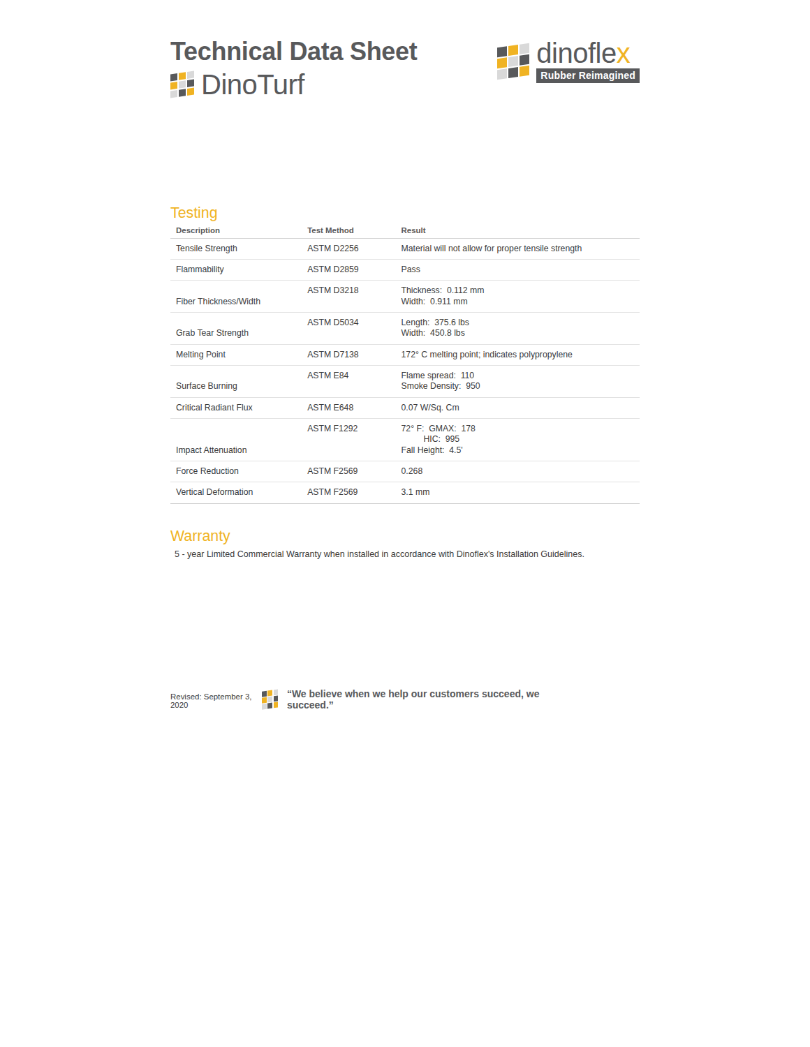Technical Data Sheet
DinoTurf
dinoflex
Rubber Reimagined
Testing
| Description | Test Method | Result |
| --- | --- | --- |
| Tensile Strength | ASTM D2256 | Material will not allow for proper tensile strength |
| Flammability | ASTM D2859 | Pass |
| Fiber Thickness/Width | ASTM D3218 | Thickness: 0.112 mm Width: 0.911 mm |
| Grab Tear Strength | ASTM D5034 | Length: 375.6 lbs Width: 450.8 lbs |
| Melting Point | ASTM D7138 | 172° C melting point; indicates polypropylene |
| Surface Burning | ASTM E84 | Flame spread: 110 Smoke Density: 950 |
| Critical Radiant Flux | ASTM E648 | 0.07 W/Sq. Cm |
| Impact Attenuation | ASTM F1292 | 72° F: GMAX: 178 HIC: 995 Fall Height: 4.5' |
| Force Reduction | ASTM F2569 | 0.268 |
| Vertical Deformation | ASTM F2569 | 3.1 mm |
Warranty
5 - year Limited Commercial Warranty when installed in accordance with Dinoflex's Installation Guidelines.
Revised: September 3, 2020
“We believe when we help our customers succeed, we succeed.”